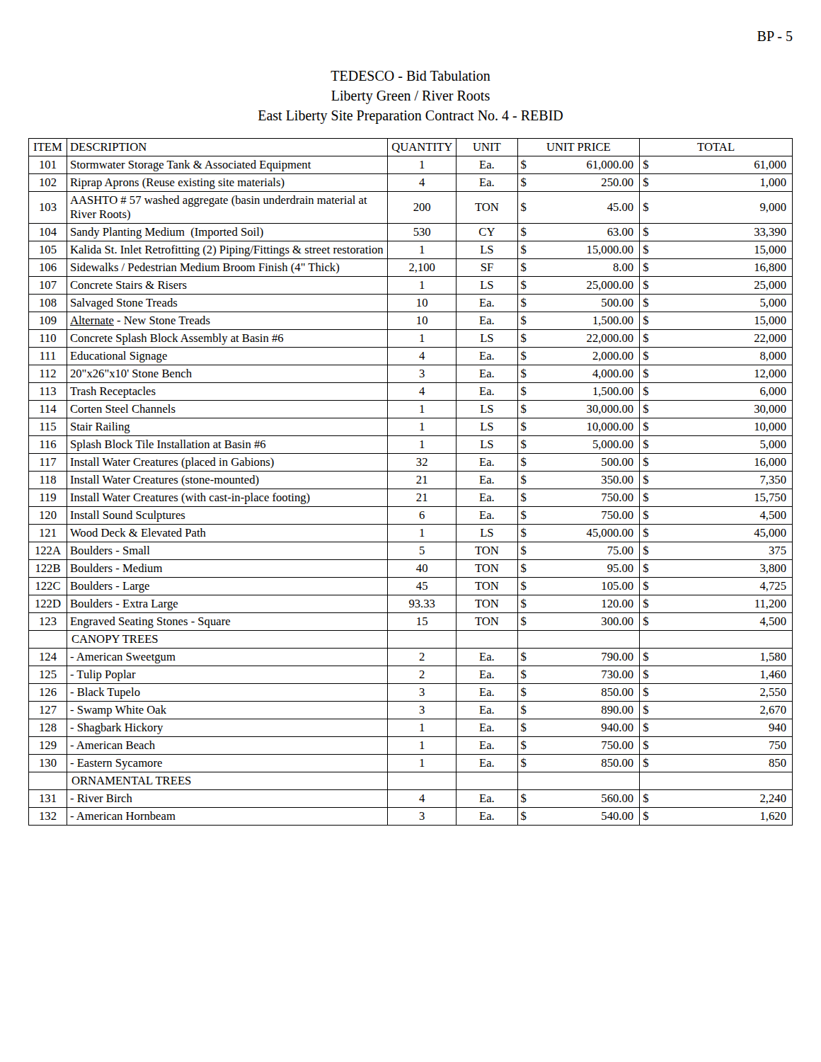BP - 5
TEDESCO - Bid Tabulation
Liberty Green / River Roots
East Liberty Site Preparation Contract No. 4 - REBID
| ITEM | DESCRIPTION | QUANTITY | UNIT | UNIT PRICE | TOTAL |
| --- | --- | --- | --- | --- | --- |
| 101 | Stormwater Storage Tank & Associated Equipment | 1 | Ea. | $ | 61,000.00 | $ | 61,000 |
| 102 | Riprap Aprons (Reuse existing site materials) | 4 | Ea. | $ | 250.00 | $ | 1,000 |
| 103 | AASHTO # 57 washed aggregate (basin underdrain material at River Roots) | 200 | TON | $ | 45.00 | $ | 9,000 |
| 104 | Sandy Planting Medium (Imported Soil) | 530 | CY | $ | 63.00 | $ | 33,390 |
| 105 | Kalida St. Inlet Retrofitting (2) Piping/Fittings & street restoration | 1 | LS | $ | 15,000.00 | $ | 15,000 |
| 106 | Sidewalks / Pedestrian Medium Broom Finish (4" Thick) | 2,100 | SF | $ | 8.00 | $ | 16,800 |
| 107 | Concrete Stairs & Risers | 1 | LS | $ | 25,000.00 | $ | 25,000 |
| 108 | Salvaged Stone Treads | 10 | Ea. | $ | 500.00 | $ | 5,000 |
| 109 | Alternate - New Stone Treads | 10 | Ea. | $ | 1,500.00 | $ | 15,000 |
| 110 | Concrete Splash Block Assembly at Basin #6 | 1 | LS | $ | 22,000.00 | $ | 22,000 |
| 111 | Educational Signage | 4 | Ea. | $ | 2,000.00 | $ | 8,000 |
| 112 | 20"x26"x10' Stone Bench | 3 | Ea. | $ | 4,000.00 | $ | 12,000 |
| 113 | Trash Receptacles | 4 | Ea. | $ | 1,500.00 | $ | 6,000 |
| 114 | Corten Steel Channels | 1 | LS | $ | 30,000.00 | $ | 30,000 |
| 115 | Stair Railing | 1 | LS | $ | 10,000.00 | $ | 10,000 |
| 116 | Splash Block Tile Installation at Basin #6 | 1 | LS | $ | 5,000.00 | $ | 5,000 |
| 117 | Install Water Creatures (placed in Gabions) | 32 | Ea. | $ | 500.00 | $ | 16,000 |
| 118 | Install Water Creatures (stone-mounted) | 21 | Ea. | $ | 350.00 | $ | 7,350 |
| 119 | Install Water Creatures (with cast-in-place footing) | 21 | Ea. | $ | 750.00 | $ | 15,750 |
| 120 | Install Sound Sculptures | 6 | Ea. | $ | 750.00 | $ | 4,500 |
| 121 | Wood Deck & Elevated Path | 1 | LS | $ | 45,000.00 | $ | 45,000 |
| 122A | Boulders - Small | 5 | TON | $ | 75.00 | $ | 375 |
| 122B | Boulders - Medium | 40 | TON | $ | 95.00 | $ | 3,800 |
| 122C | Boulders - Large | 45 | TON | $ | 105.00 | $ | 4,725 |
| 122D | Boulders - Extra Large | 93.33 | TON | $ | 120.00 | $ | 11,200 |
| 123 | Engraved Seating Stones - Square | 15 | TON | $ | 300.00 | $ | 4,500 |
| | CANOPY TREES | | | | | | |
| 124 | - American Sweetgum | 2 | Ea. | $ | 790.00 | $ | 1,580 |
| 125 | - Tulip Poplar | 2 | Ea. | $ | 730.00 | $ | 1,460 |
| 126 | - Black Tupelo | 3 | Ea. | $ | 850.00 | $ | 2,550 |
| 127 | - Swamp White Oak | 3 | Ea. | $ | 890.00 | $ | 2,670 |
| 128 | - Shagbark Hickory | 1 | Ea. | $ | 940.00 | $ | 940 |
| 129 | - American Beach | 1 | Ea. | $ | 750.00 | $ | 750 |
| 130 | - Eastern Sycamore | 1 | Ea. | $ | 850.00 | $ | 850 |
| | ORNAMENTAL TREES | | | | | | |
| 131 | - River Birch | 4 | Ea. | $ | 560.00 | $ | 2,240 |
| 132 | - American Hornbeam | 3 | Ea. | $ | 540.00 | $ | 1,620 |